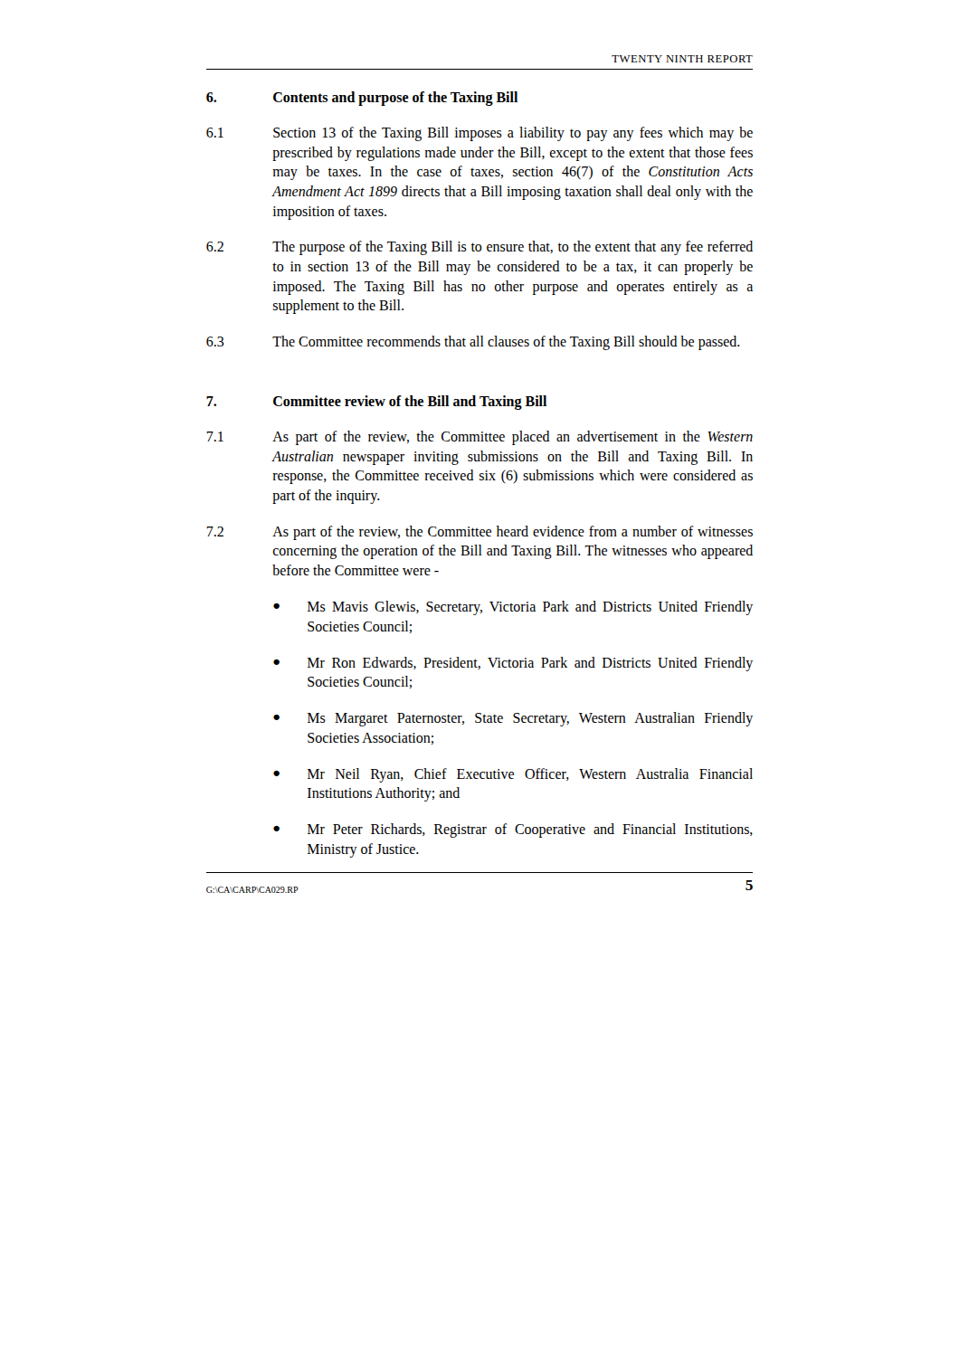TWENTY NINTH REPORT
6. Contents and purpose of the Taxing Bill
6.1
Section 13 of the Taxing Bill imposes a liability to pay any fees which may be prescribed by regulations made under the Bill, except to the extent that those fees may be taxes. In the case of taxes, section 46(7) of the Constitution Acts Amendment Act 1899 directs that a Bill imposing taxation shall deal only with the imposition of taxes.
6.2
The purpose of the Taxing Bill is to ensure that, to the extent that any fee referred to in section 13 of the Bill may be considered to be a tax, it can properly be imposed. The Taxing Bill has no other purpose and operates entirely as a supplement to the Bill.
6.3
The Committee recommends that all clauses of the Taxing Bill should be passed.
7. Committee review of the Bill and Taxing Bill
7.1
As part of the review, the Committee placed an advertisement in the Western Australian newspaper inviting submissions on the Bill and Taxing Bill. In response, the Committee received six (6) submissions which were considered as part of the inquiry.
7.2
As part of the review, the Committee heard evidence from a number of witnesses concerning the operation of the Bill and Taxing Bill. The witnesses who appeared before the Committee were -
●Ms Mavis Glewis, Secretary, Victoria Park and Districts United Friendly Societies Council;
●Mr Ron Edwards, President, Victoria Park and Districts United Friendly Societies Council;
●Ms Margaret Paternoster, State Secretary, Western Australian Friendly Societies Association;
●Mr Neil Ryan, Chief Executive Officer, Western Australia Financial Institutions Authority; and
●Mr Peter Richards, Registrar of Cooperative and Financial Institutions, Ministry of Justice.
G:\CA\CARP\CA029.RP 5